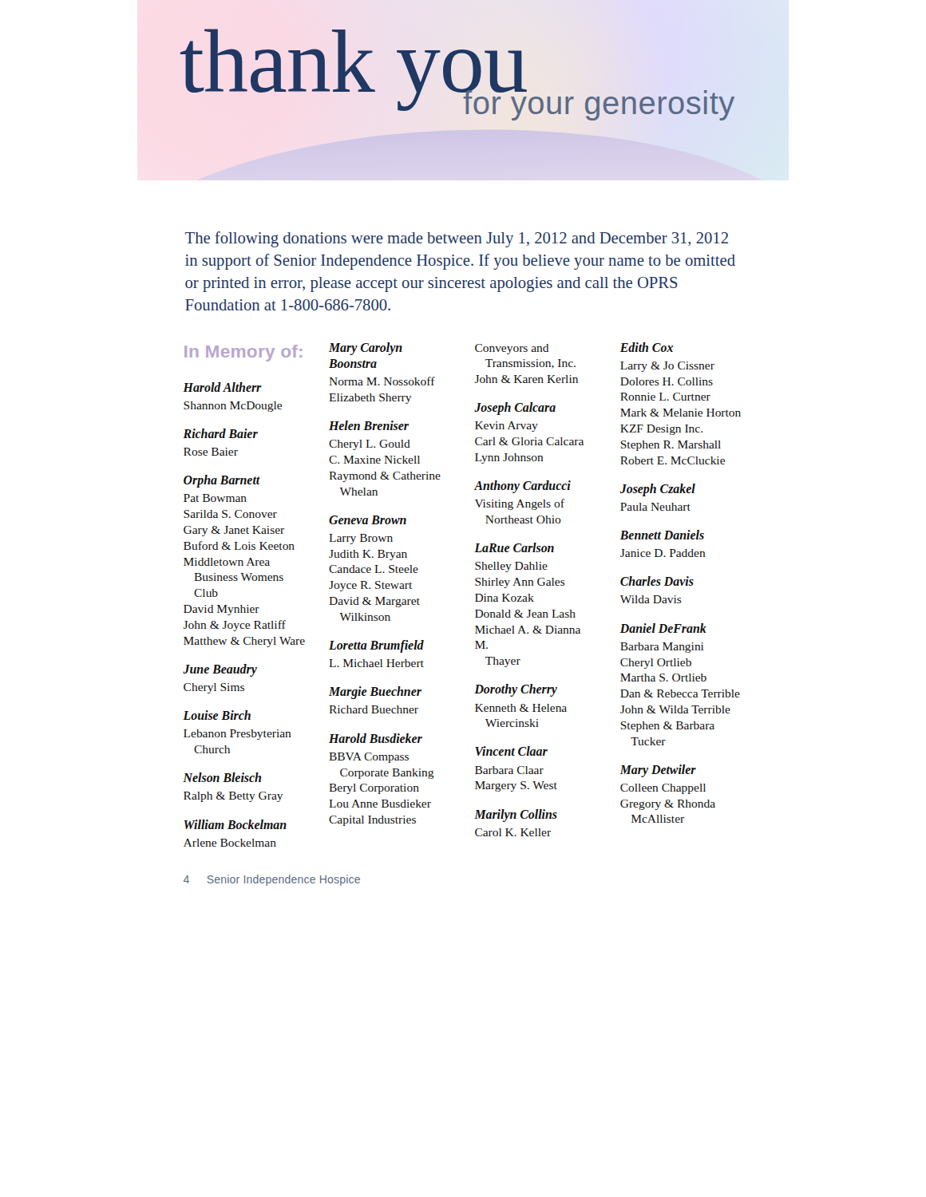thank you
for your generosity
The following donations were made between July 1, 2012 and December 31, 2012 in support of Senior Independence Hospice. If you believe your name to be omitted or printed in error, please accept our sincerest apologies and call the OPRS Foundation at 1-800-686-7800.
In Memory of:
Harold Altherr
Shannon McDougle
Richard Baier
Rose Baier
Orpha Barnett
Pat Bowman
Sarilda S. Conover
Gary & Janet Kaiser
Buford & Lois Keeton
Middletown Area
Business Womens Club
David Mynhier
John & Joyce Ratliff
Matthew & Cheryl Ware
June Beaudry
Cheryl Sims
Louise Birch
Lebanon Presbyterian
Church
Nelson Bleisch
Ralph & Betty Gray
William Bockelman
Arlene Bockelman
Mary Carolyn Boonstra
Norma M. Nossokoff
Elizabeth Sherry
Helen Breniser
Cheryl L. Gould
C. Maxine Nickell
Raymond & Catherine
Whelan
Geneva Brown
Larry Brown
Judith K. Bryan
Candace L. Steele
Joyce R. Stewart
David & Margaret
Wilkinson
Loretta Brumfield
L. Michael Herbert
Margie Buechner
Richard Buechner
Harold Busdieker
BBVA Compass
Corporate Banking
Beryl Corporation
Lou Anne Busdieker
Capital Industries
Conveyors and
Transmission, Inc.
John & Karen Kerlin
Joseph Calcara
Kevin Arvay
Carl & Gloria Calcara
Lynn Johnson
Anthony Carducci
Visiting Angels of
Northeast Ohio
LaRue Carlson
Shelley Dahlie
Shirley Ann Gales
Dina Kozak
Donald & Jean Lash
Michael A. & Dianna M.
Thayer
Dorothy Cherry
Kenneth & Helena
Wiercinski
Vincent Claar
Barbara Claar
Margery S. West
Marilyn Collins
Carol K. Keller
Edith Cox
Larry & Jo Cissner
Dolores H. Collins
Ronnie L. Curtner
Mark & Melanie Horton
KZF Design Inc.
Stephen R. Marshall
Robert E. McCluckie
Joseph Czakel
Paula Neuhart
Bennett Daniels
Janice D. Padden
Charles Davis
Wilda Davis
Daniel DeFrank
Barbara Mangini
Cheryl Ortlieb
Martha S. Ortlieb
Dan & Rebecca Terrible
John & Wilda Terrible
Stephen & Barbara
Tucker
Mary Detwiler
Colleen Chappell
Gregory & Rhonda
McAllister
4 Senior Independence Hospice